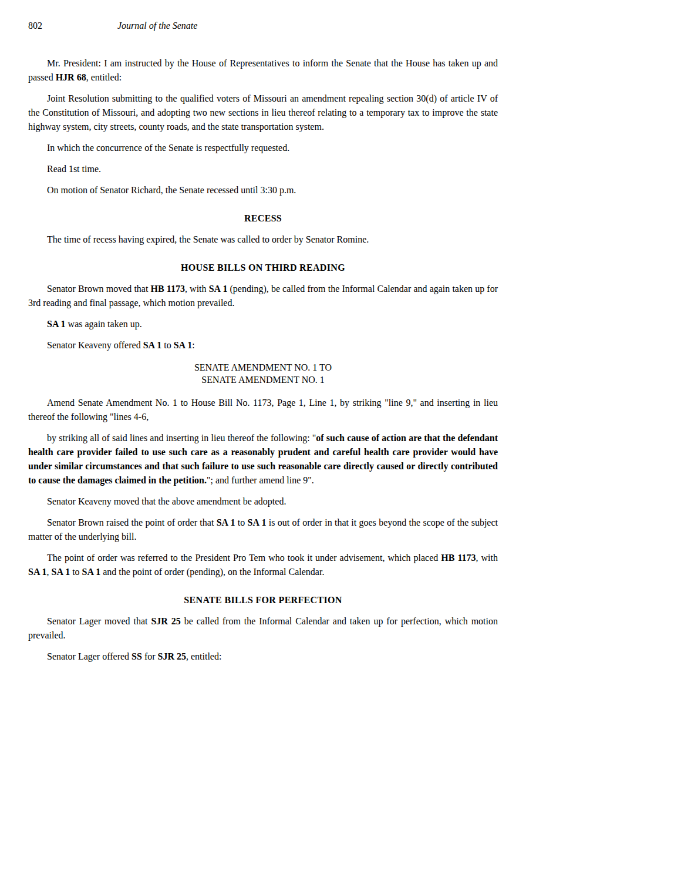802 Journal of the Senate
Mr. President: I am instructed by the House of Representatives to inform the Senate that the House has taken up and passed HJR 68, entitled:
Joint Resolution submitting to the qualified voters of Missouri an amendment repealing section 30(d) of article IV of the Constitution of Missouri, and adopting two new sections in lieu thereof relating to a temporary tax to improve the state highway system, city streets, county roads, and the state transportation system.
In which the concurrence of the Senate is respectfully requested.
Read 1st time.
On motion of Senator Richard, the Senate recessed until 3:30 p.m.
RECESS
The time of recess having expired, the Senate was called to order by Senator Romine.
HOUSE BILLS ON THIRD READING
Senator Brown moved that HB 1173, with SA 1 (pending), be called from the Informal Calendar and again taken up for 3rd reading and final passage, which motion prevailed.
SA 1 was again taken up.
Senator Keaveny offered SA 1 to SA 1:
SENATE AMENDMENT NO. 1 TO
SENATE AMENDMENT NO. 1
Amend Senate Amendment No. 1 to House Bill No. 1173, Page 1, Line 1, by striking "line 9," and inserting in lieu thereof the following "lines 4-6,
by striking all of said lines and inserting in lieu thereof the following: "of such cause of action are that the defendant health care provider failed to use such care as a reasonably prudent and careful health care provider would have under similar circumstances and that such failure to use such reasonable care directly caused or directly contributed to cause the damages claimed in the petition."; and further amend line 9".
Senator Keaveny moved that the above amendment be adopted.
Senator Brown raised the point of order that SA 1 to SA 1 is out of order in that it goes beyond the scope of the subject matter of the underlying bill.
The point of order was referred to the President Pro Tem who took it under advisement, which placed HB 1173, with SA 1, SA 1 to SA 1 and the point of order (pending), on the Informal Calendar.
SENATE BILLS FOR PERFECTION
Senator Lager moved that SJR 25 be called from the Informal Calendar and taken up for perfection, which motion prevailed.
Senator Lager offered SS for SJR 25, entitled: